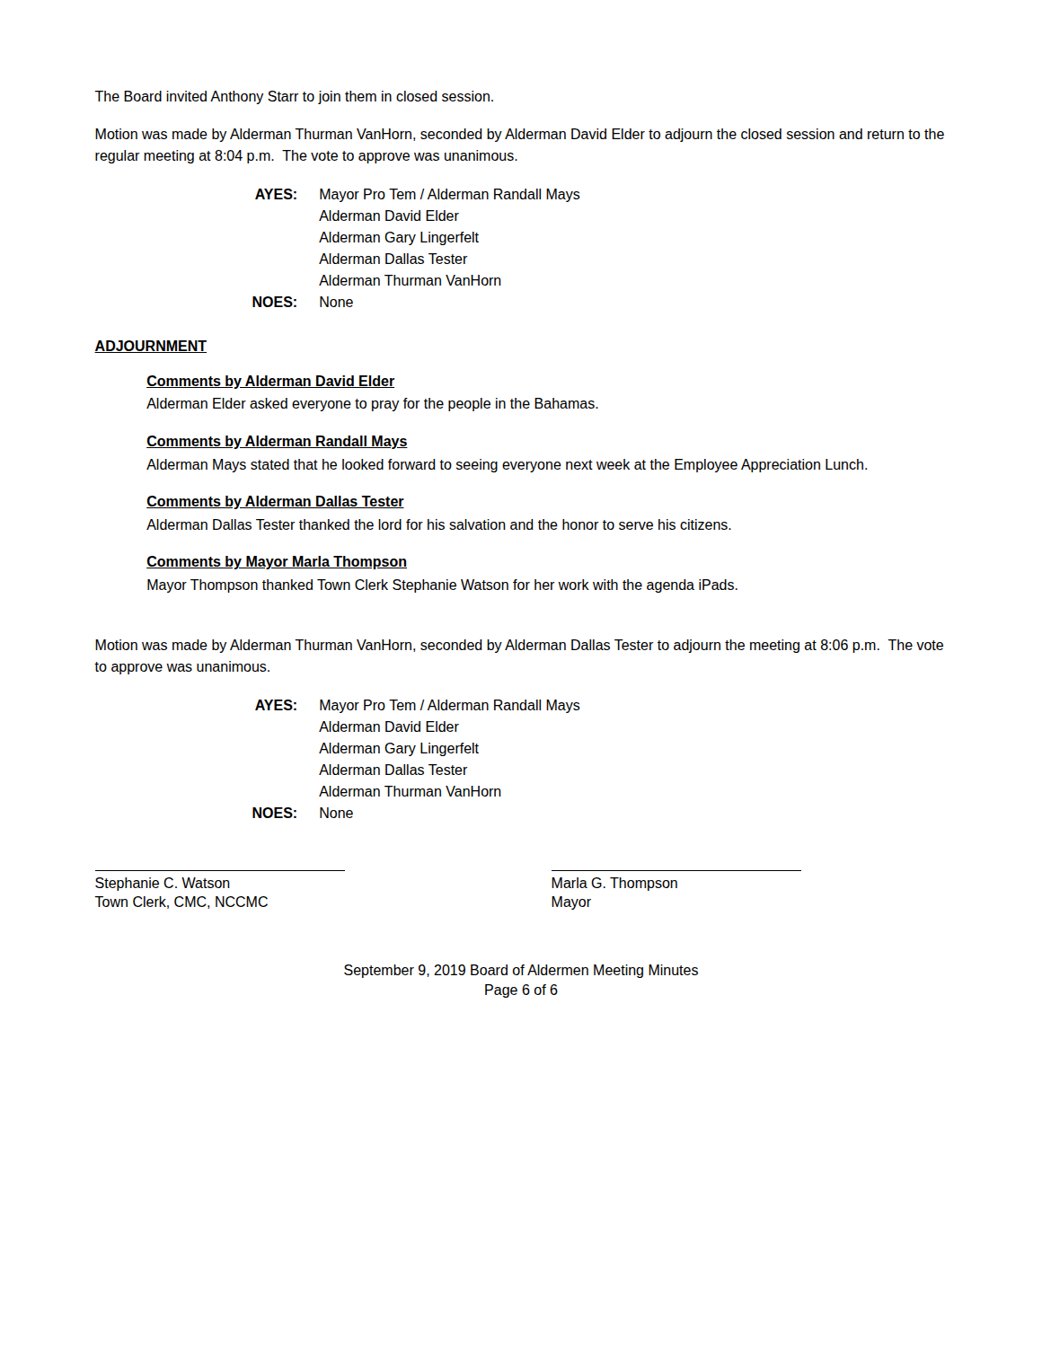The Board invited Anthony Starr to join them in closed session.
Motion was made by Alderman Thurman VanHorn, seconded by Alderman David Elder to adjourn the closed session and return to the regular meeting at 8:04 p.m. The vote to approve was unanimous.
| AYES: | Mayor Pro Tem / Alderman Randall Mays |
| | Alderman David Elder |
| | Alderman Gary Lingerfelt |
| | Alderman Dallas Tester |
| | Alderman Thurman VanHorn |
| NOES: | None |
ADJOURNMENT
Comments by Alderman David Elder
Alderman Elder asked everyone to pray for the people in the Bahamas.
Comments by Alderman Randall Mays
Alderman Mays stated that he looked forward to seeing everyone next week at the Employee Appreciation Lunch.
Comments by Alderman Dallas Tester
Alderman Dallas Tester thanked the lord for his salvation and the honor to serve his citizens.
Comments by Mayor Marla Thompson
Mayor Thompson thanked Town Clerk Stephanie Watson for her work with the agenda iPads.
Motion was made by Alderman Thurman VanHorn, seconded by Alderman Dallas Tester to adjourn the meeting at 8:06 p.m. The vote to approve was unanimous.
| AYES: | Mayor Pro Tem / Alderman Randall Mays |
| | Alderman David Elder |
| | Alderman Gary Lingerfelt |
| | Alderman Dallas Tester |
| | Alderman Thurman VanHorn |
| NOES: | None |
| Stephanie C. Watson Town Clerk, CMC, NCCMC | Marla G. Thompson Mayor |
September 9, 2019 Board of Aldermen Meeting Minutes
Page 6 of 6